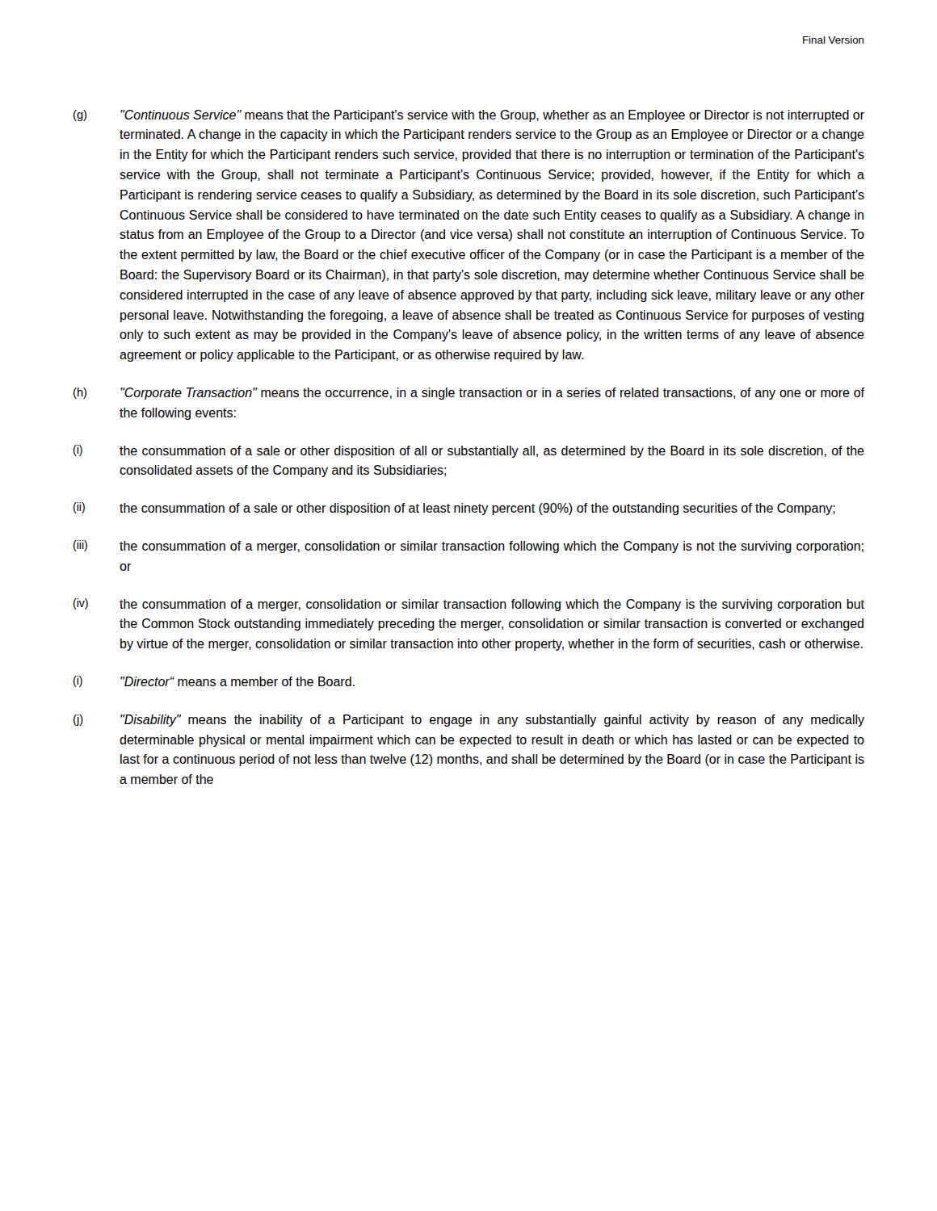Final Version
(g)
"Continuous Service" means that the Participant's service with the Group, whether as an Employee or Director is not interrupted or terminated. A change in the capacity in which the Participant renders service to the Group as an Employee or Director or a change in the Entity for which the Participant renders such service, provided that there is no interruption or termination of the Participant's service with the Group, shall not terminate a Participant's Continuous Service; provided, however, if the Entity for which a Participant is rendering service ceases to qualify a Subsidiary, as determined by the Board in its sole discretion, such Participant's Continuous Service shall be considered to have terminated on the date such Entity ceases to qualify as a Subsidiary. A change in status from an Employee of the Group to a Director (and vice versa) shall not constitute an interruption of Continuous Service. To the extent permitted by law, the Board or the chief executive officer of the Company (or in case the Participant is a member of the Board: the Supervisory Board or its Chairman), in that party's sole discretion, may determine whether Continuous Service shall be considered interrupted in the case of any leave of absence approved by that party, including sick leave, military leave or any other personal leave. Notwithstanding the foregoing, a leave of absence shall be treated as Continuous Service for purposes of vesting only to such extent as may be provided in the Company's leave of absence policy, in the written terms of any leave of absence agreement or policy applicable to the Participant, or as otherwise required by law.
(h)
"Corporate Transaction" means the occurrence, in a single transaction or in a series of related transactions, of any one or more of the following events:
(i)
the consummation of a sale or other disposition of all or substantially all, as determined by the Board in its sole discretion, of the consolidated assets of the Company and its Subsidiaries;
(ii)
the consummation of a sale or other disposition of at least ninety percent (90%) of the outstanding securities of the Company;
(iii)
the consummation of a merger, consolidation or similar transaction following which the Company is not the surviving corporation; or
(iv)
the consummation of a merger, consolidation or similar transaction following which the Company is the surviving corporation but the Common Stock outstanding immediately preceding the merger, consolidation or similar transaction is converted or exchanged by virtue of the merger, consolidation or similar transaction into other property, whether in the form of securities, cash or otherwise.
(i)
"Director“ means a member of the Board.
(j)
"Disability" means the inability of a Participant to engage in any substantially gainful activity by reason of any medically determinable physical or mental impairment which can be expected to result in death or which has lasted or can be expected to last for a continuous period of not less than twelve (12) months, and shall be determined by the Board (or in case the Participant is a member of the